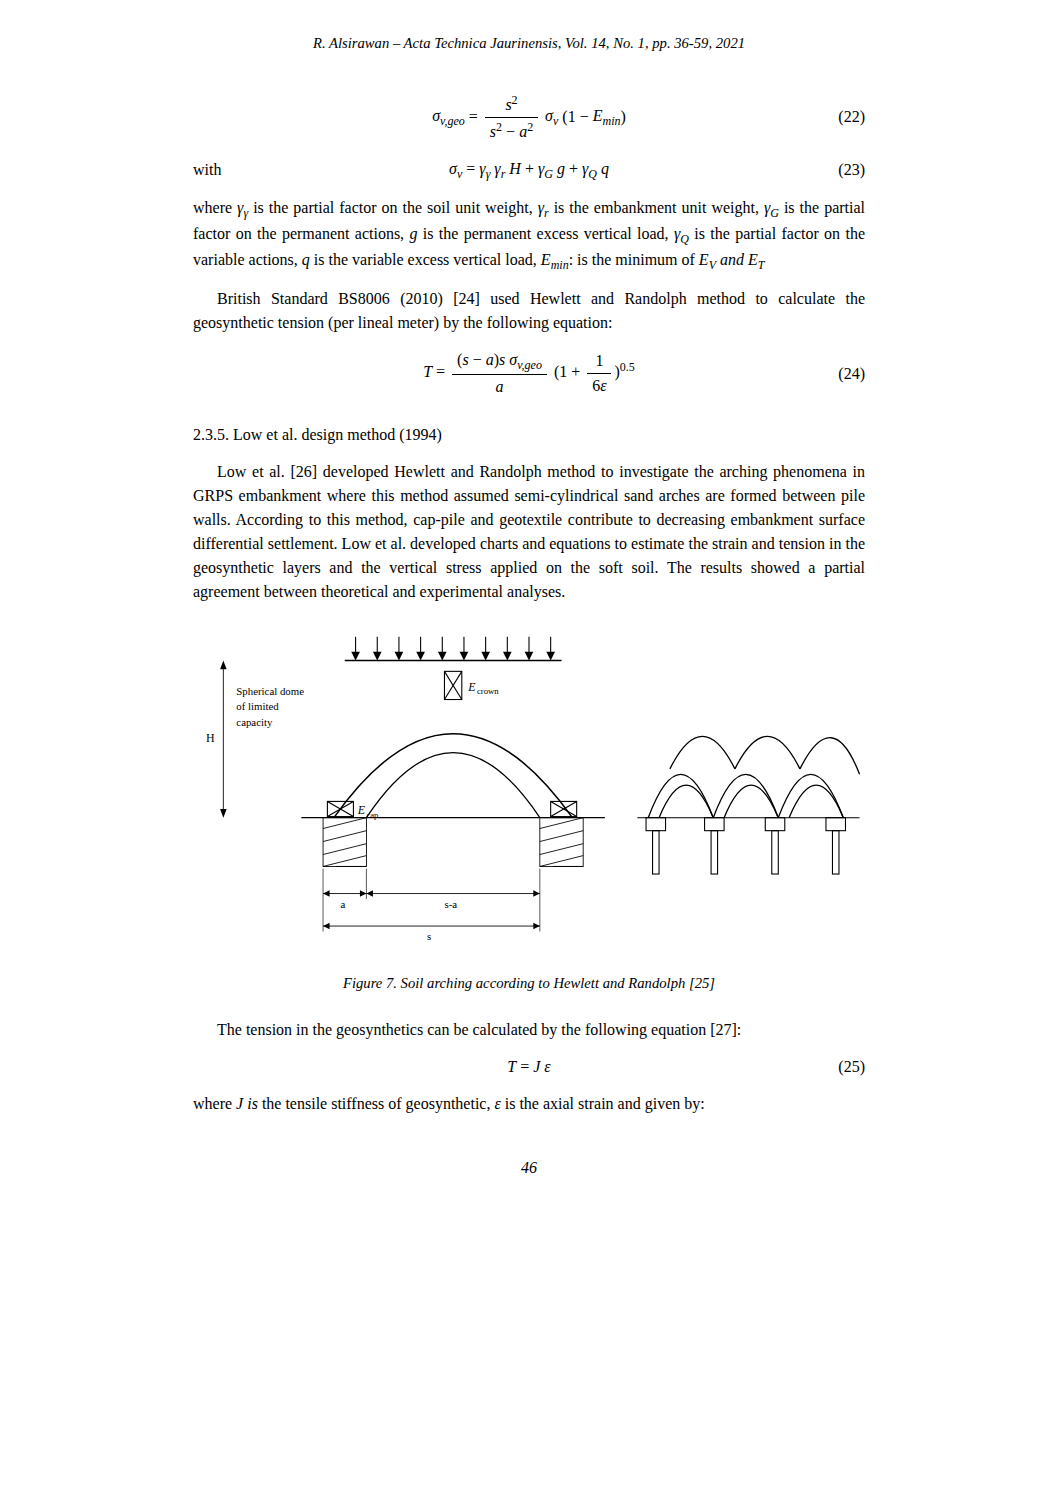R. Alsirawan – Acta Technica Jaurinensis, Vol. 14, No. 1, pp. 36-59, 2021
σv,geo = s2 s2 − a2 σv (1 − Emin)
(22)
with
σv = γγ γr H + γG g + γQ q
(23)
where γγ is the partial factor on the soil unit weight, γr is the embankment unit weight, γG is the partial factor on the permanent actions, g is the permanent excess vertical load, γQ is the partial factor on the variable actions, q is the variable excess vertical load, Emin: is the minimum of EV and ET
British Standard BS8006 (2010) [24] used Hewlett and Randolph method to calculate the geosynthetic tension (per lineal meter) by the following equation:
T = (s − a)s σv,geo a (1 + 16ε)0.5
(24)
2.3.5. Low et al. design method (1994)
Low et al. [26] developed Hewlett and Randolph method to investigate the arching phenomena in GRPS embankment where this method assumed semi-cylindrical sand arches are formed between pile walls. According to this method, cap-pile and geotextile contribute to decreasing embankment surface differential settlement. Low et al. developed charts and equations to estimate the strain and tension in the geosynthetic layers and the vertical stress applied on the soft soil. The results showed a partial agreement between theoretical and experimental analyses.
E crown E cap Spherical dome of limited capacity H a s-a s
Figure 7. Soil arching according to Hewlett and Randolph [25]
The tension in the geosynthetics can be calculated by the following equation [27]:
T = J ε
(25)
where J is the tensile stiffness of geosynthetic, ε is the axial strain and given by:
46